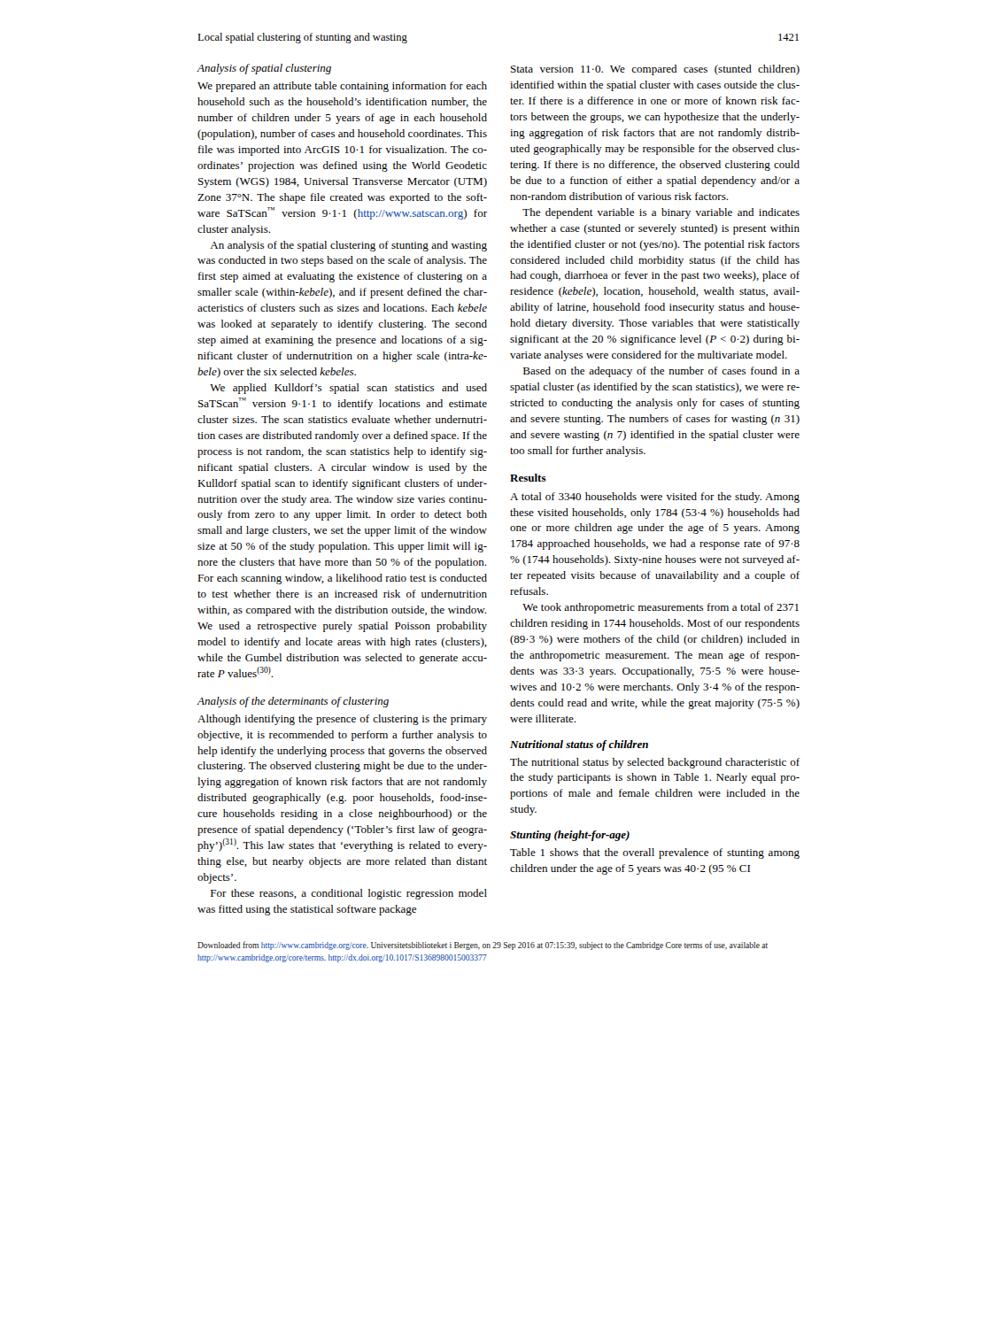Local spatial clustering of stunting and wasting
1421
Analysis of spatial clustering
We prepared an attribute table containing information for each household such as the household’s identification number, the number of children under 5 years of age in each household (population), number of cases and household coordinates. This file was imported into ArcGIS 10·1 for visualization. The coordinates’ projection was defined using the World Geodetic System (WGS) 1984, Universal Transverse Mercator (UTM) Zone 37°N. The shape file created was exported to the software SaTScan™ version 9·1·1 (http://www.satscan.org) for cluster analysis.
An analysis of the spatial clustering of stunting and wasting was conducted in two steps based on the scale of analysis. The first step aimed at evaluating the existence of clustering on a smaller scale (within-kebele), and if present defined the characteristics of clusters such as sizes and locations. Each kebele was looked at separately to identify clustering. The second step aimed at examining the presence and locations of a significant cluster of undernutrition on a higher scale (intra-kebele) over the six selected kebeles.
We applied Kulldorf’s spatial scan statistics and used SaTScan™ version 9·1·1 to identify locations and estimate cluster sizes. The scan statistics evaluate whether undernutrition cases are distributed randomly over a defined space. If the process is not random, the scan statistics help to identify significant spatial clusters. A circular window is used by the Kulldorf spatial scan to identify significant clusters of undernutrition over the study area. The window size varies continuously from zero to any upper limit. In order to detect both small and large clusters, we set the upper limit of the window size at 50 % of the study population. This upper limit will ignore the clusters that have more than 50 % of the population. For each scanning window, a likelihood ratio test is conducted to test whether there is an increased risk of undernutrition within, as compared with the distribution outside, the window. We used a retrospective purely spatial Poisson probability model to identify and locate areas with high rates (clusters), while the Gumbel distribution was selected to generate accurate P values(30).
Analysis of the determinants of clustering
Although identifying the presence of clustering is the primary objective, it is recommended to perform a further analysis to help identify the underlying process that governs the observed clustering. The observed clustering might be due to the underlying aggregation of known risk factors that are not randomly distributed geographically (e.g. poor households, food-insecure households residing in a close neighbourhood) or the presence of spatial dependency (‘Tobler’s first law of geography’)(31). This law states that ‘everything is related to everything else, but nearby objects are more related than distant objects’.
For these reasons, a conditional logistic regression model was fitted using the statistical software package
Stata version 11·0. We compared cases (stunted children) identified within the spatial cluster with cases outside the cluster. If there is a difference in one or more of known risk factors between the groups, we can hypothesize that the underlying aggregation of risk factors that are not randomly distributed geographically may be responsible for the observed clustering. If there is no difference, the observed clustering could be due to a function of either a spatial dependency and/or a non-random distribution of various risk factors.
The dependent variable is a binary variable and indicates whether a case (stunted or severely stunted) is present within the identified cluster or not (yes/no). The potential risk factors considered included child morbidity status (if the child has had cough, diarrhoea or fever in the past two weeks), place of residence (kebele), location, household, wealth status, availability of latrine, household food insecurity status and household dietary diversity. Those variables that were statistically significant at the 20 % significance level (P < 0·2) during bivariate analyses were considered for the multivariate model.
Based on the adequacy of the number of cases found in a spatial cluster (as identified by the scan statistics), we were restricted to conducting the analysis only for cases of stunting and severe stunting. The numbers of cases for wasting (n 31) and severe wasting (n 7) identified in the spatial cluster were too small for further analysis.
Results
A total of 3340 households were visited for the study. Among these visited households, only 1784 (53·4 %) households had one or more children age under the age of 5 years. Among 1784 approached households, we had a response rate of 97·8 % (1744 households). Sixty-nine houses were not surveyed after repeated visits because of unavailability and a couple of refusals.
We took anthropometric measurements from a total of 2371 children residing in 1744 households. Most of our respondents (89·3 %) were mothers of the child (or children) included in the anthropometric measurement. The mean age of respondents was 33·3 years. Occupationally, 75·5 % were housewives and 10·2 % were merchants. Only 3·4 % of the respondents could read and write, while the great majority (75·5 %) were illiterate.
Nutritional status of children
The nutritional status by selected background characteristic of the study participants is shown in Table 1. Nearly equal proportions of male and female children were included in the study.
Stunting (height-for-age)
Table 1 shows that the overall prevalence of stunting among children under the age of 5 years was 40·2 (95 % CI
Downloaded from http://www.cambridge.org/core. Universitetsbiblioteket i Bergen, on 29 Sep 2016 at 07:15:39, subject to the Cambridge Core terms of use, available at
http://www.cambridge.org/core/terms. http://dx.doi.org/10.1017/S1368980015003377